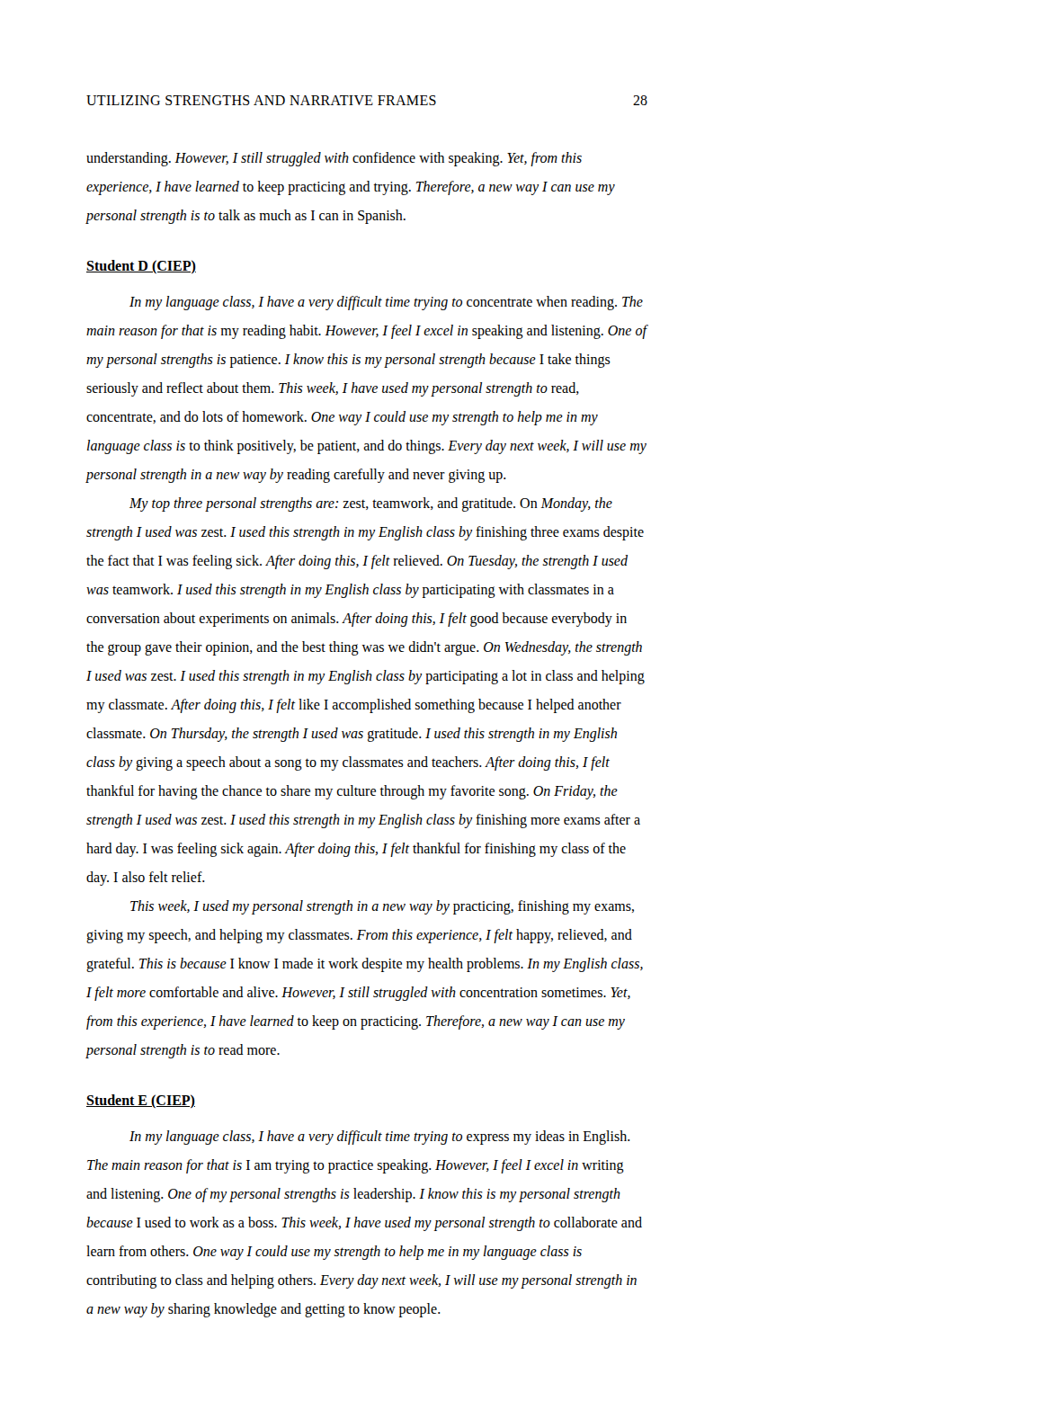UTILIZING STRENGTHS AND NARRATIVE FRAMES 28
understanding. However, I still struggled with confidence with speaking. Yet, from this experience, I have learned to keep practicing and trying. Therefore, a new way I can use my personal strength is to talk as much as I can in Spanish.
Student D (CIEP)
In my language class, I have a very difficult time trying to concentrate when reading. The main reason for that is my reading habit. However, I feel I excel in speaking and listening. One of my personal strengths is patience. I know this is my personal strength because I take things seriously and reflect about them. This week, I have used my personal strength to read, concentrate, and do lots of homework. One way I could use my strength to help me in my language class is to think positively, be patient, and do things. Every day next week, I will use my personal strength in a new way by reading carefully and never giving up.
My top three personal strengths are: zest, teamwork, and gratitude. On Monday, the strength I used was zest. I used this strength in my English class by finishing three exams despite the fact that I was feeling sick. After doing this, I felt relieved. On Tuesday, the strength I used was teamwork. I used this strength in my English class by participating with classmates in a conversation about experiments on animals. After doing this, I felt good because everybody in the group gave their opinion, and the best thing was we didn't argue. On Wednesday, the strength I used was zest. I used this strength in my English class by participating a lot in class and helping my classmate. After doing this, I felt like I accomplished something because I helped another classmate. On Thursday, the strength I used was gratitude. I used this strength in my English class by giving a speech about a song to my classmates and teachers. After doing this, I felt thankful for having the chance to share my culture through my favorite song. On Friday, the strength I used was zest. I used this strength in my English class by finishing more exams after a hard day. I was feeling sick again. After doing this, I felt thankful for finishing my class of the day. I also felt relief.
This week, I used my personal strength in a new way by practicing, finishing my exams, giving my speech, and helping my classmates. From this experience, I felt happy, relieved, and grateful. This is because I know I made it work despite my health problems. In my English class, I felt more comfortable and alive. However, I still struggled with concentration sometimes. Yet, from this experience, I have learned to keep on practicing. Therefore, a new way I can use my personal strength is to read more.
Student E (CIEP)
In my language class, I have a very difficult time trying to express my ideas in English. The main reason for that is I am trying to practice speaking. However, I feel I excel in writing and listening. One of my personal strengths is leadership. I know this is my personal strength because I used to work as a boss. This week, I have used my personal strength to collaborate and learn from others. One way I could use my strength to help me in my language class is contributing to class and helping others. Every day next week, I will use my personal strength in a new way by sharing knowledge and getting to know people.